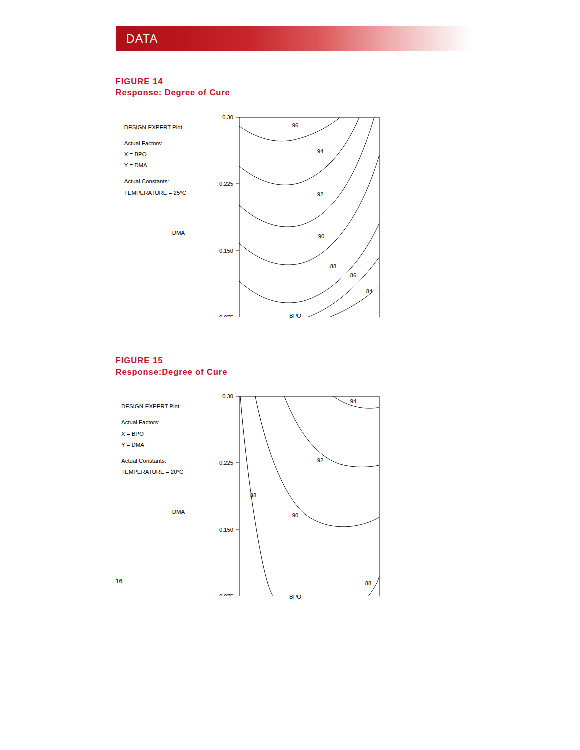DATA
FIGURE 14Response: Degree of Cure
DESIGN-EXPERT Plot Actual Factors:
X = BPO
Y = DMA Actual Constants:
TEMPERATURE = 25°C
0.30 0.225 0.150 0.075 1.00 - 1.25 - 1.50 - 1.75 - 2.00 - 96 94 92 90 88 86 84
DMA
BPO
FIGURE 15Response:Degree of Cure
DESIGN-EXPERT Plot Actual Factors:
X = BPO
Y = DMA Actual Constants:
TEMPERATURE = 20°C
0.30 0.225 0.150 0.075 1.00 1.25 1.50 1.75 2.00 94 92 90 88 88
DMA
BPO
16